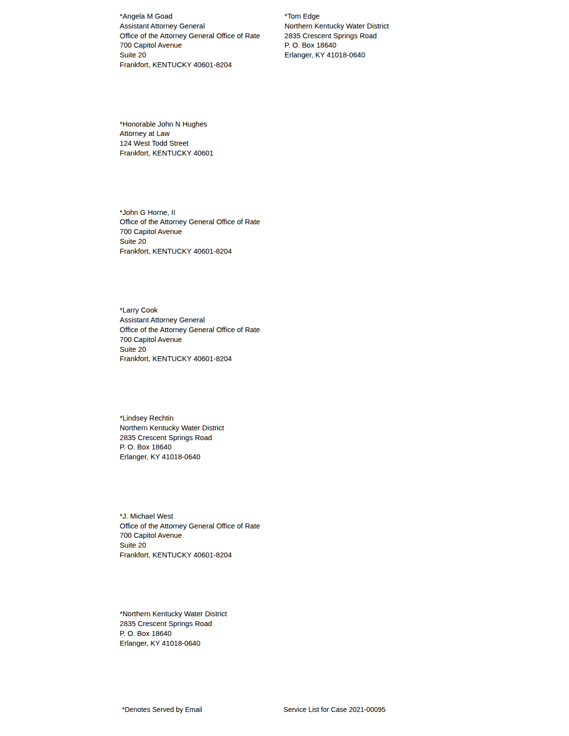*Angela M Goad Assistant Attorney General Office of the Attorney General Office of Rate 700 Capitol Avenue Suite 20 Frankfort, KENTUCKY 40601-8204
*Tom Edge Northern Kentucky Water District 2835 Crescent Springs Road P. O. Box 18640 Erlanger, KY 41018-0640
*Honorable John N Hughes Attorney at Law 124 West Todd Street Frankfort, KENTUCKY 40601
*John G Horne, II Office of the Attorney General Office of Rate 700 Capitol Avenue Suite 20 Frankfort, KENTUCKY 40601-8204
*Larry Cook Assistant Attorney General Office of the Attorney General Office of Rate 700 Capitol Avenue Suite 20 Frankfort, KENTUCKY 40601-8204
*Lindsey Rechtin Northern Kentucky Water District 2835 Crescent Springs Road P. O. Box 18640 Erlanger, KY 41018-0640
*J. Michael West Office of the Attorney General Office of Rate 700 Capitol Avenue Suite 20 Frankfort, KENTUCKY 40601-8204
*Northern Kentucky Water District 2835 Crescent Springs Road P. O. Box 18640 Erlanger, KY 41018-0640
*Denotes Served by Email
Service List for Case 2021-00095